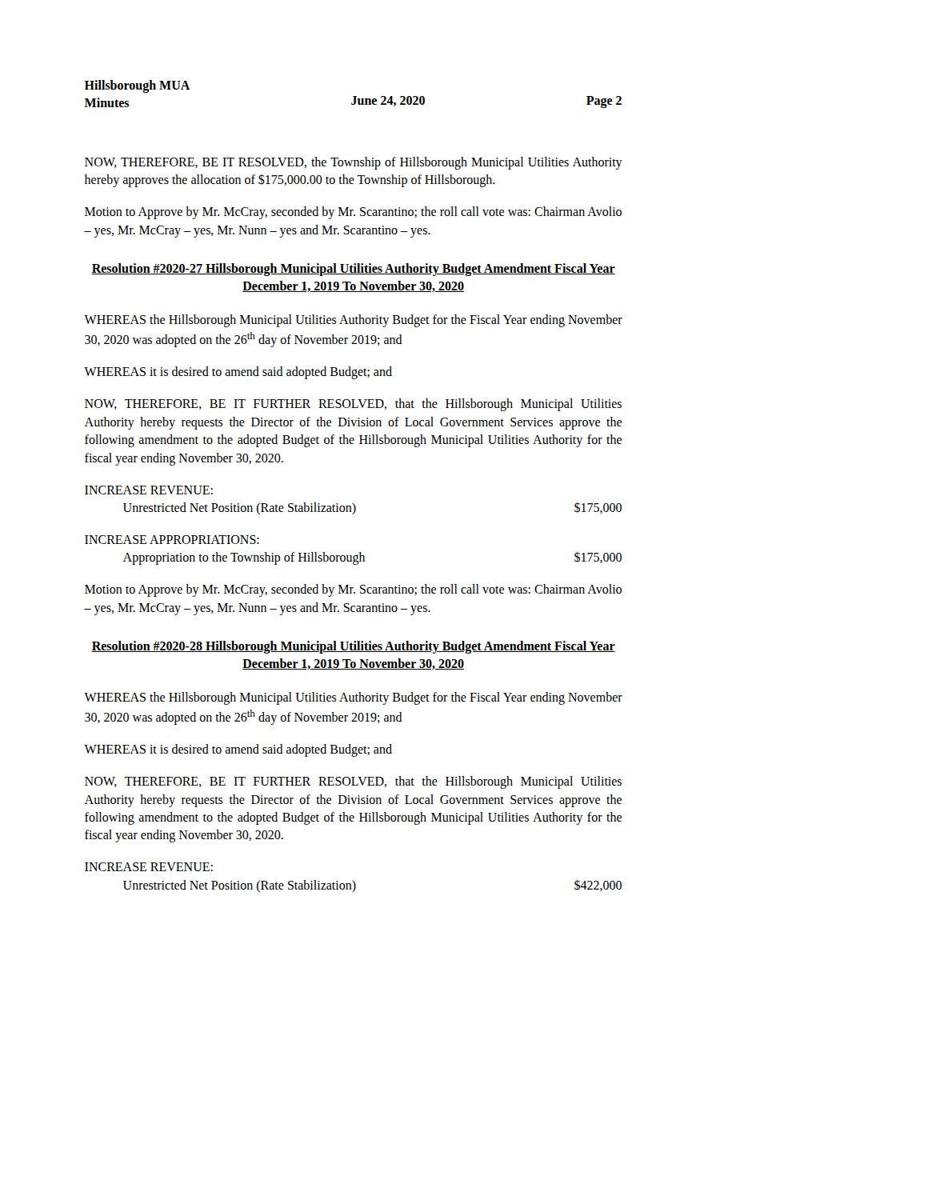Hillsborough MUA
Minutes
June 24, 2020
Page 2
NOW, THEREFORE, BE IT RESOLVED, the Township of Hillsborough Municipal Utilities Authority hereby approves the allocation of $175,000.00 to the Township of Hillsborough.
Motion to Approve by Mr. McCray, seconded by Mr. Scarantino; the roll call vote was: Chairman Avolio – yes, Mr. McCray – yes, Mr. Nunn – yes and Mr. Scarantino – yes.
Resolution #2020-27 Hillsborough Municipal Utilities Authority Budget Amendment Fiscal Year December 1, 2019 To November 30, 2020
WHEREAS the Hillsborough Municipal Utilities Authority Budget for the Fiscal Year ending November 30, 2020 was adopted on the 26th day of November 2019; and
WHEREAS it is desired to amend said adopted Budget; and
NOW, THEREFORE, BE IT FURTHER RESOLVED, that the Hillsborough Municipal Utilities Authority hereby requests the Director of the Division of Local Government Services approve the following amendment to the adopted Budget of the Hillsborough Municipal Utilities Authority for the fiscal year ending November 30, 2020.
INCREASE REVENUE:
Unrestricted Net Position (Rate Stabilization) $175,000
INCREASE APPROPRIATIONS:
Appropriation to the Township of Hillsborough $175,000
Motion to Approve by Mr. McCray, seconded by Mr. Scarantino; the roll call vote was: Chairman Avolio – yes, Mr. McCray – yes, Mr. Nunn – yes and Mr. Scarantino – yes.
Resolution #2020-28 Hillsborough Municipal Utilities Authority Budget Amendment Fiscal Year December 1, 2019 To November 30, 2020
WHEREAS the Hillsborough Municipal Utilities Authority Budget for the Fiscal Year ending November 30, 2020 was adopted on the 26th day of November 2019; and
WHEREAS it is desired to amend said adopted Budget; and
NOW, THEREFORE, BE IT FURTHER RESOLVED, that the Hillsborough Municipal Utilities Authority hereby requests the Director of the Division of Local Government Services approve the following amendment to the adopted Budget of the Hillsborough Municipal Utilities Authority for the fiscal year ending November 30, 2020.
INCREASE REVENUE:
Unrestricted Net Position (Rate Stabilization) $422,000